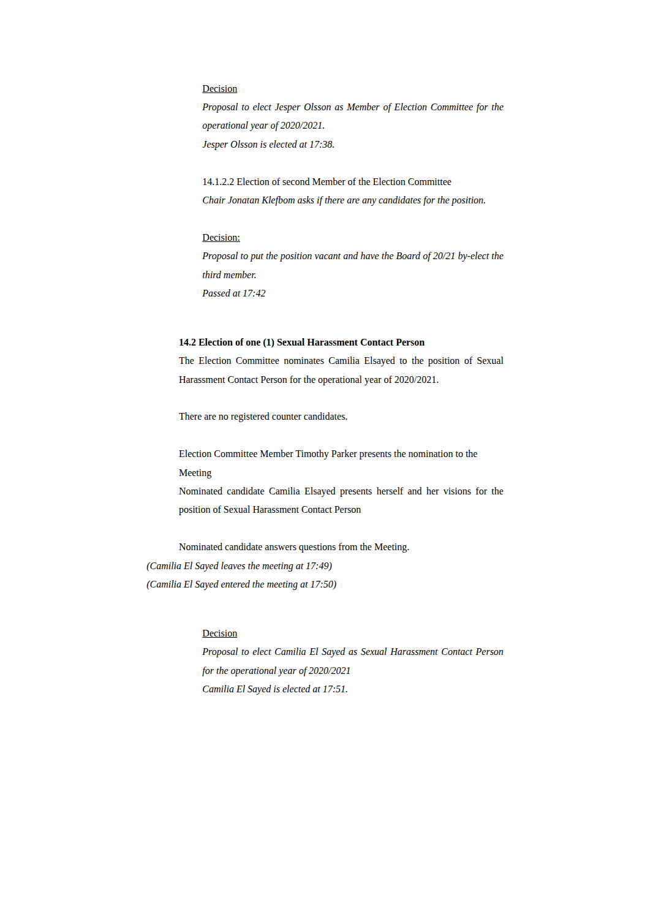Decision
Proposal to elect Jesper Olsson as Member of Election Committee for the operational year of 2020/2021.
Jesper Olsson is elected at 17:38.
14.1.2.2 Election of second Member of the Election Committee
Chair Jonatan Klefbom asks if there are any candidates for the position.
Decision:
Proposal to put the position vacant and have the Board of 20/21 by-elect the third member.
Passed at 17:42
14.2 Election of one (1) Sexual Harassment Contact Person
The Election Committee nominates Camilia Elsayed to the position of Sexual Harassment Contact Person for the operational year of 2020/2021.
There are no registered counter candidates.
Election Committee Member Timothy Parker presents the nomination to the Meeting
Nominated candidate Camilia Elsayed presents herself and her visions for the position of Sexual Harassment Contact Person
Nominated candidate answers questions from the Meeting.
(Camilia El Sayed leaves the meeting at 17:49)
(Camilia El Sayed entered the meeting at 17:50)
Decision
Proposal to elect Camilia El Sayed as Sexual Harassment Contact Person for the operational year of 2020/2021
Camilia El Sayed is elected at 17:51.